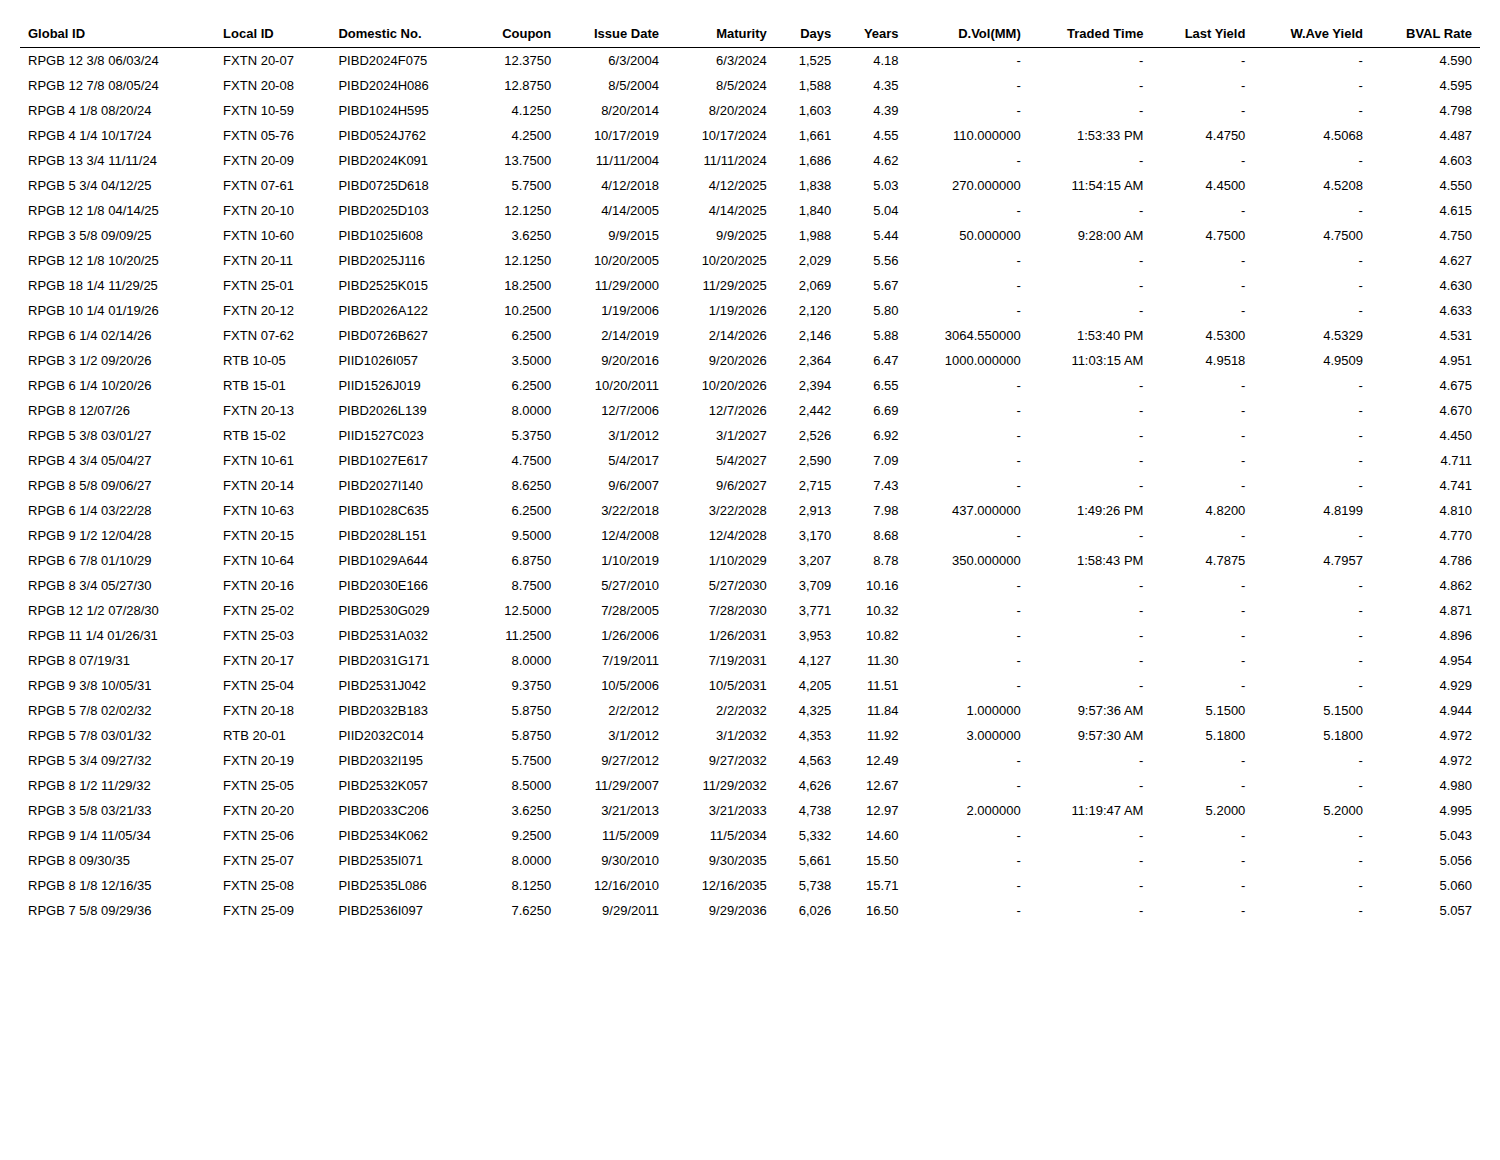| Global ID | Local ID | Domestic No. | Coupon | Issue Date | Maturity | Days | Years | D.Vol(MM) | Traded Time | Last Yield | W.Ave Yield | BVAL Rate |
| --- | --- | --- | --- | --- | --- | --- | --- | --- | --- | --- | --- | --- |
| RPGB 12 3/8 06/03/24 | FXTN 20-07 | PIBD2024F075 | 12.3750 | 6/3/2004 | 6/3/2024 | 1,525 | 4.18 | - | - | - | - | 4.590 |
| RPGB 12 7/8 08/05/24 | FXTN 20-08 | PIBD2024H086 | 12.8750 | 8/5/2004 | 8/5/2024 | 1,588 | 4.35 | - | - | - | - | 4.595 |
| RPGB 4 1/8 08/20/24 | FXTN 10-59 | PIBD1024H595 | 4.1250 | 8/20/2014 | 8/20/2024 | 1,603 | 4.39 | - | - | - | - | 4.798 |
| RPGB 4 1/4 10/17/24 | FXTN 05-76 | PIBD0524J762 | 4.2500 | 10/17/2019 | 10/17/2024 | 1,661 | 4.55 | 110.000000 | 1:53:33 PM | 4.4750 | 4.5068 | 4.487 |
| RPGB 13 3/4 11/11/24 | FXTN 20-09 | PIBD2024K091 | 13.7500 | 11/11/2004 | 11/11/2024 | 1,686 | 4.62 | - | - | - | - | 4.603 |
| RPGB 5 3/4 04/12/25 | FXTN 07-61 | PIBD0725D618 | 5.7500 | 4/12/2018 | 4/12/2025 | 1,838 | 5.03 | 270.000000 | 11:54:15 AM | 4.4500 | 4.5208 | 4.550 |
| RPGB 12 1/8 04/14/25 | FXTN 20-10 | PIBD2025D103 | 12.1250 | 4/14/2005 | 4/14/2025 | 1,840 | 5.04 | - | - | - | - | 4.615 |
| RPGB 3 5/8 09/09/25 | FXTN 10-60 | PIBD1025I608 | 3.6250 | 9/9/2015 | 9/9/2025 | 1,988 | 5.44 | 50.000000 | 9:28:00 AM | 4.7500 | 4.7500 | 4.750 |
| RPGB 12 1/8 10/20/25 | FXTN 20-11 | PIBD2025J116 | 12.1250 | 10/20/2005 | 10/20/2025 | 2,029 | 5.56 | - | - | - | - | 4.627 |
| RPGB 18 1/4 11/29/25 | FXTN 25-01 | PIBD2525K015 | 18.2500 | 11/29/2000 | 11/29/2025 | 2,069 | 5.67 | - | - | - | - | 4.630 |
| RPGB 10 1/4 01/19/26 | FXTN 20-12 | PIBD2026A122 | 10.2500 | 1/19/2006 | 1/19/2026 | 2,120 | 5.80 | - | - | - | - | 4.633 |
| RPGB 6 1/4 02/14/26 | FXTN 07-62 | PIBD0726B627 | 6.2500 | 2/14/2019 | 2/14/2026 | 2,146 | 5.88 | 3064.550000 | 1:53:40 PM | 4.5300 | 4.5329 | 4.531 |
| RPGB 3 1/2 09/20/26 | RTB 10-05 | PIID1026I057 | 3.5000 | 9/20/2016 | 9/20/2026 | 2,364 | 6.47 | 1000.000000 | 11:03:15 AM | 4.9518 | 4.9509 | 4.951 |
| RPGB 6 1/4 10/20/26 | RTB 15-01 | PIID1526J019 | 6.2500 | 10/20/2011 | 10/20/2026 | 2,394 | 6.55 | - | - | - | - | 4.675 |
| RPGB 8 12/07/26 | FXTN 20-13 | PIBD2026L139 | 8.0000 | 12/7/2006 | 12/7/2026 | 2,442 | 6.69 | - | - | - | - | 4.670 |
| RPGB 5 3/8 03/01/27 | RTB 15-02 | PIID1527C023 | 5.3750 | 3/1/2012 | 3/1/2027 | 2,526 | 6.92 | - | - | - | - | 4.450 |
| RPGB 4 3/4 05/04/27 | FXTN 10-61 | PIBD1027E617 | 4.7500 | 5/4/2017 | 5/4/2027 | 2,590 | 7.09 | - | - | - | - | 4.711 |
| RPGB 8 5/8 09/06/27 | FXTN 20-14 | PIBD2027I140 | 8.6250 | 9/6/2007 | 9/6/2027 | 2,715 | 7.43 | - | - | - | - | 4.741 |
| RPGB 6 1/4 03/22/28 | FXTN 10-63 | PIBD1028C635 | 6.2500 | 3/22/2018 | 3/22/2028 | 2,913 | 7.98 | 437.000000 | 1:49:26 PM | 4.8200 | 4.8199 | 4.810 |
| RPGB 9 1/2 12/04/28 | FXTN 20-15 | PIBD2028L151 | 9.5000 | 12/4/2008 | 12/4/2028 | 3,170 | 8.68 | - | - | - | - | 4.770 |
| RPGB 6 7/8 01/10/29 | FXTN 10-64 | PIBD1029A644 | 6.8750 | 1/10/2019 | 1/10/2029 | 3,207 | 8.78 | 350.000000 | 1:58:43 PM | 4.7875 | 4.7957 | 4.786 |
| RPGB 8 3/4 05/27/30 | FXTN 20-16 | PIBD2030E166 | 8.7500 | 5/27/2010 | 5/27/2030 | 3,709 | 10.16 | - | - | - | - | 4.862 |
| RPGB 12 1/2 07/28/30 | FXTN 25-02 | PIBD2530G029 | 12.5000 | 7/28/2005 | 7/28/2030 | 3,771 | 10.32 | - | - | - | - | 4.871 |
| RPGB 11 1/4 01/26/31 | FXTN 25-03 | PIBD2531A032 | 11.2500 | 1/26/2006 | 1/26/2031 | 3,953 | 10.82 | - | - | - | - | 4.896 |
| RPGB 8 07/19/31 | FXTN 20-17 | PIBD2031G171 | 8.0000 | 7/19/2011 | 7/19/2031 | 4,127 | 11.30 | - | - | - | - | 4.954 |
| RPGB 9 3/8 10/05/31 | FXTN 25-04 | PIBD2531J042 | 9.3750 | 10/5/2006 | 10/5/2031 | 4,205 | 11.51 | - | - | - | - | 4.929 |
| RPGB 5 7/8 02/02/32 | FXTN 20-18 | PIBD2032B183 | 5.8750 | 2/2/2012 | 2/2/2032 | 4,325 | 11.84 | 1.000000 | 9:57:36 AM | 5.1500 | 5.1500 | 4.944 |
| RPGB 5 7/8 03/01/32 | RTB 20-01 | PIID2032C014 | 5.8750 | 3/1/2012 | 3/1/2032 | 4,353 | 11.92 | 3.000000 | 9:57:30 AM | 5.1800 | 5.1800 | 4.972 |
| RPGB 5 3/4 09/27/32 | FXTN 20-19 | PIBD2032I195 | 5.7500 | 9/27/2012 | 9/27/2032 | 4,563 | 12.49 | - | - | - | - | 4.972 |
| RPGB 8 1/2 11/29/32 | FXTN 25-05 | PIBD2532K057 | 8.5000 | 11/29/2007 | 11/29/2032 | 4,626 | 12.67 | - | - | - | - | 4.980 |
| RPGB 3 5/8 03/21/33 | FXTN 20-20 | PIBD2033C206 | 3.6250 | 3/21/2013 | 3/21/2033 | 4,738 | 12.97 | 2.000000 | 11:19:47 AM | 5.2000 | 5.2000 | 4.995 |
| RPGB 9 1/4 11/05/34 | FXTN 25-06 | PIBD2534K062 | 9.2500 | 11/5/2009 | 11/5/2034 | 5,332 | 14.60 | - | - | - | - | 5.043 |
| RPGB 8 09/30/35 | FXTN 25-07 | PIBD2535I071 | 8.0000 | 9/30/2010 | 9/30/2035 | 5,661 | 15.50 | - | - | - | - | 5.056 |
| RPGB 8 1/8 12/16/35 | FXTN 25-08 | PIBD2535L086 | 8.1250 | 12/16/2010 | 12/16/2035 | 5,738 | 15.71 | - | - | - | - | 5.060 |
| RPGB 7 5/8 09/29/36 | FXTN 25-09 | PIBD2536I097 | 7.6250 | 9/29/2011 | 9/29/2036 | 6,026 | 16.50 | - | - | - | - | 5.057 |